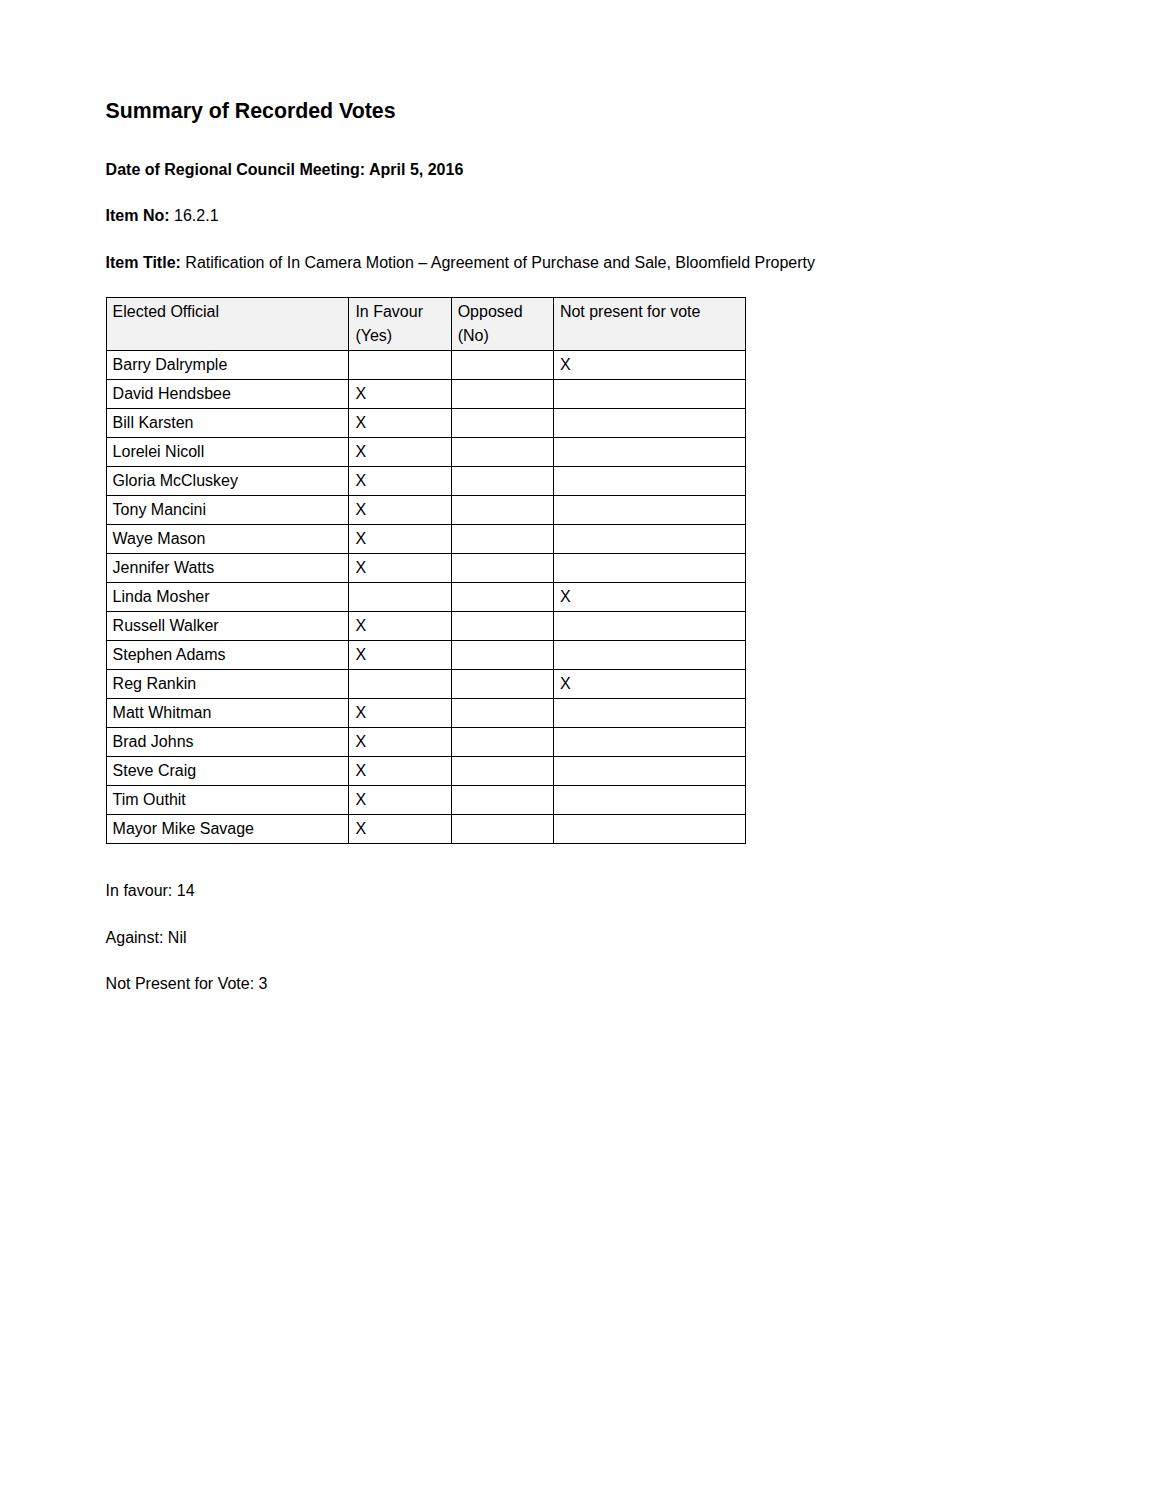Summary of Recorded Votes
Date of Regional Council Meeting: April 5, 2016
Item No: 16.2.1
Item Title: Ratification of In Camera Motion – Agreement of Purchase and Sale, Bloomfield Property
| Elected Official | In Favour (Yes) | Opposed (No) | Not present for vote |
| --- | --- | --- | --- |
| Barry Dalrymple | | | X |
| David Hendsbee | X | | |
| Bill Karsten | X | | |
| Lorelei Nicoll | X | | |
| Gloria McCluskey | X | | |
| Tony Mancini | X | | |
| Waye Mason | X | | |
| Jennifer Watts | X | | |
| Linda Mosher | | | X |
| Russell Walker | X | | |
| Stephen Adams | X | | |
| Reg Rankin | | | X |
| Matt Whitman | X | | |
| Brad Johns | X | | |
| Steve Craig | X | | |
| Tim Outhit | X | | |
| Mayor Mike Savage | X | | |
In favour: 14
Against: Nil
Not Present for Vote: 3